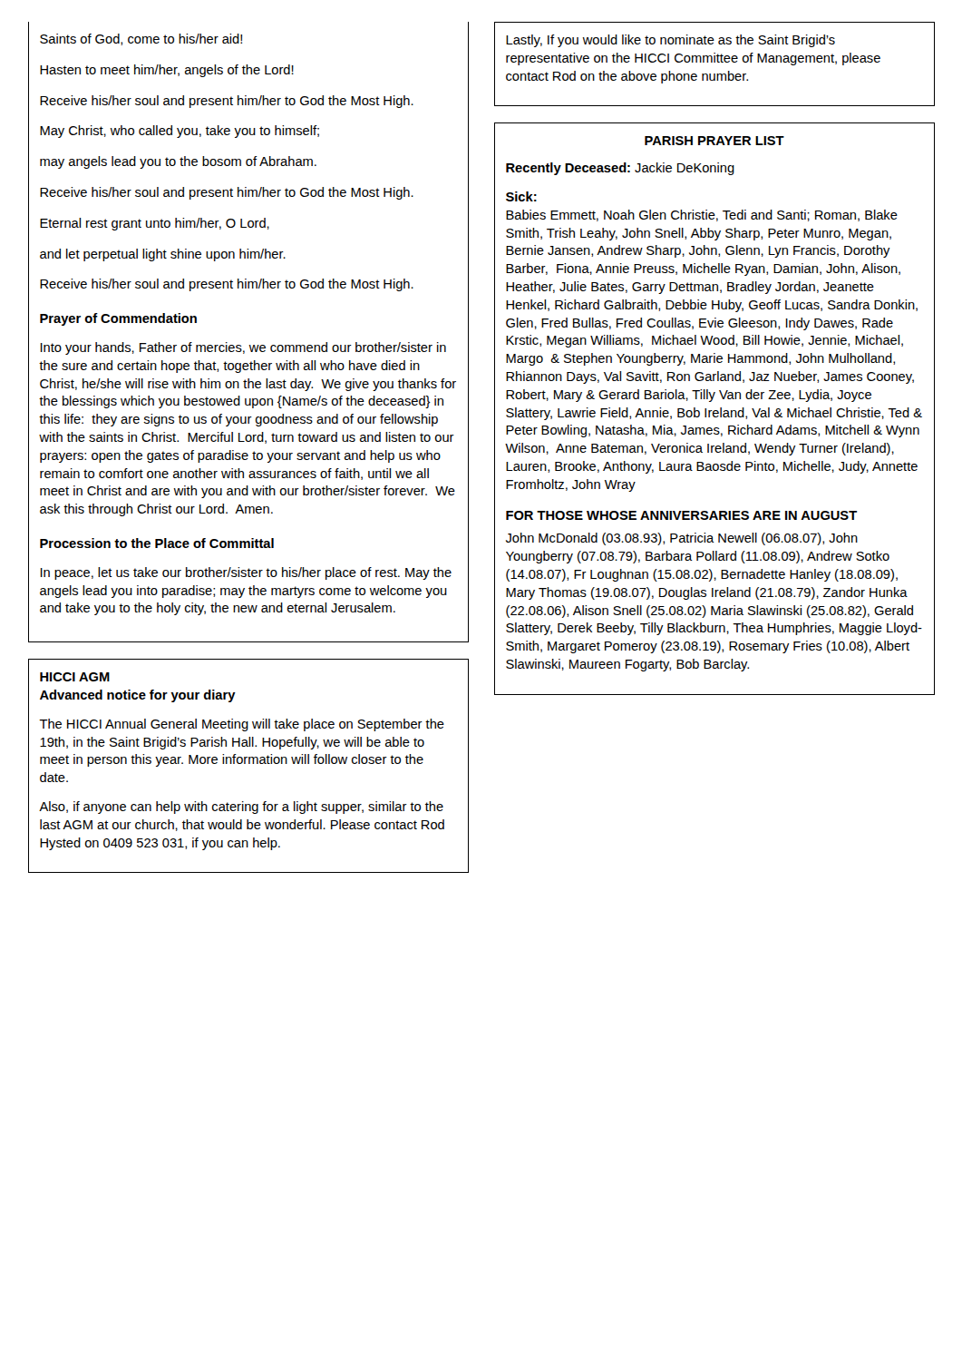Saints of God, come to his/her aid!
Hasten to meet him/her, angels of the Lord!
Receive his/her soul and present him/her to God the Most High.
May Christ, who called you, take you to himself;
may angels lead you to the bosom of Abraham.
Receive his/her soul and present him/her to God the Most High.
Eternal rest grant unto him/her, O Lord,
and let perpetual light shine upon him/her.
Receive his/her soul and present him/her to God the Most High.
Prayer of Commendation
Into your hands, Father of mercies, we commend our brother/sister in the sure and certain hope that, together with all who have died in Christ, he/she will rise with him on the last day. We give you thanks for the blessings which you bestowed upon {Name/s of the deceased} in this life: they are signs to us of your goodness and of our fellowship with the saints in Christ. Merciful Lord, turn toward us and listen to our prayers: open the gates of paradise to your servant and help us who remain to comfort one another with assurances of faith, until we all meet in Christ and are with you and with our brother/sister forever. We ask this through Christ our Lord. Amen.
Procession to the Place of Committal
In peace, let us take our brother/sister to his/her place of rest. May the angels lead you into paradise; may the martyrs come to welcome you and take you to the holy city, the new and eternal Jerusalem.
HICCI AGM
Advanced notice for your diary
The HICCI Annual General Meeting will take place on September the 19th, in the Saint Brigid’s Parish Hall. Hopefully, we will be able to meet in person this year. More information will follow closer to the date.
Also, if anyone can help with catering for a light supper, similar to the last AGM at our church, that would be wonderful. Please contact Rod Hysted on 0409 523 031, if you can help.
Lastly, If you would like to nominate as the Saint Brigid’s representative on the HICCI Committee of Management, please contact Rod on the above phone number.
PARISH PRAYER LIST
Recently Deceased: Jackie DeKoning
Sick:
Babies Emmett, Noah Glen Christie, Tedi and Santi; Roman, Blake Smith, Trish Leahy, John Snell, Abby Sharp, Peter Munro, Megan, Bernie Jansen, Andrew Sharp, John, Glenn, Lyn Francis, Dorothy Barber, Fiona, Annie Preuss, Michelle Ryan, Damian, John, Alison, Heather, Julie Bates, Garry Dettman, Bradley Jordan, Jeanette Henkel, Richard Galbraith, Debbie Huby, Geoff Lucas, Sandra Donkin, Glen, Fred Bullas, Fred Coullas, Evie Gleeson, Indy Dawes, Rade Krstic, Megan Williams, Michael Wood, Bill Howie, Jennie, Michael, Margo & Stephen Youngberry, Marie Hammond, John Mulholland, Rhiannon Days, Val Savitt, Ron Garland, Jaz Nueber, James Cooney, Robert, Mary & Gerard Bariola, Tilly Van der Zee, Lydia, Joyce Slattery, Lawrie Field, Annie, Bob Ireland, Val & Michael Christie, Ted & Peter Bowling, Natasha, Mia, James, Richard Adams, Mitchell & Wynn Wilson, Anne Bateman, Veronica Ireland, Wendy Turner (Ireland), Lauren, Brooke, Anthony, Laura Baosde Pinto, Michelle, Judy, Annette Fromholtz, John Wray
FOR THOSE WHOSE ANNIVERSARIES ARE IN AUGUST
John McDonald (03.08.93), Patricia Newell (06.08.07), John Youngberry (07.08.79), Barbara Pollard (11.08.09), Andrew Sotko (14.08.07), Fr Loughnan (15.08.02), Bernadette Hanley (18.08.09), Mary Thomas (19.08.07), Douglas Ireland (21.08.79), Zandor Hunka (22.08.06), Alison Snell (25.08.02) Maria Slawinski (25.08.82), Gerald Slattery, Derek Beeby, Tilly Blackburn, Thea Humphries, Maggie Lloyd-Smith, Margaret Pomeroy (23.08.19), Rosemary Fries (10.08), Albert Slawinski, Maureen Fogarty, Bob Barclay.